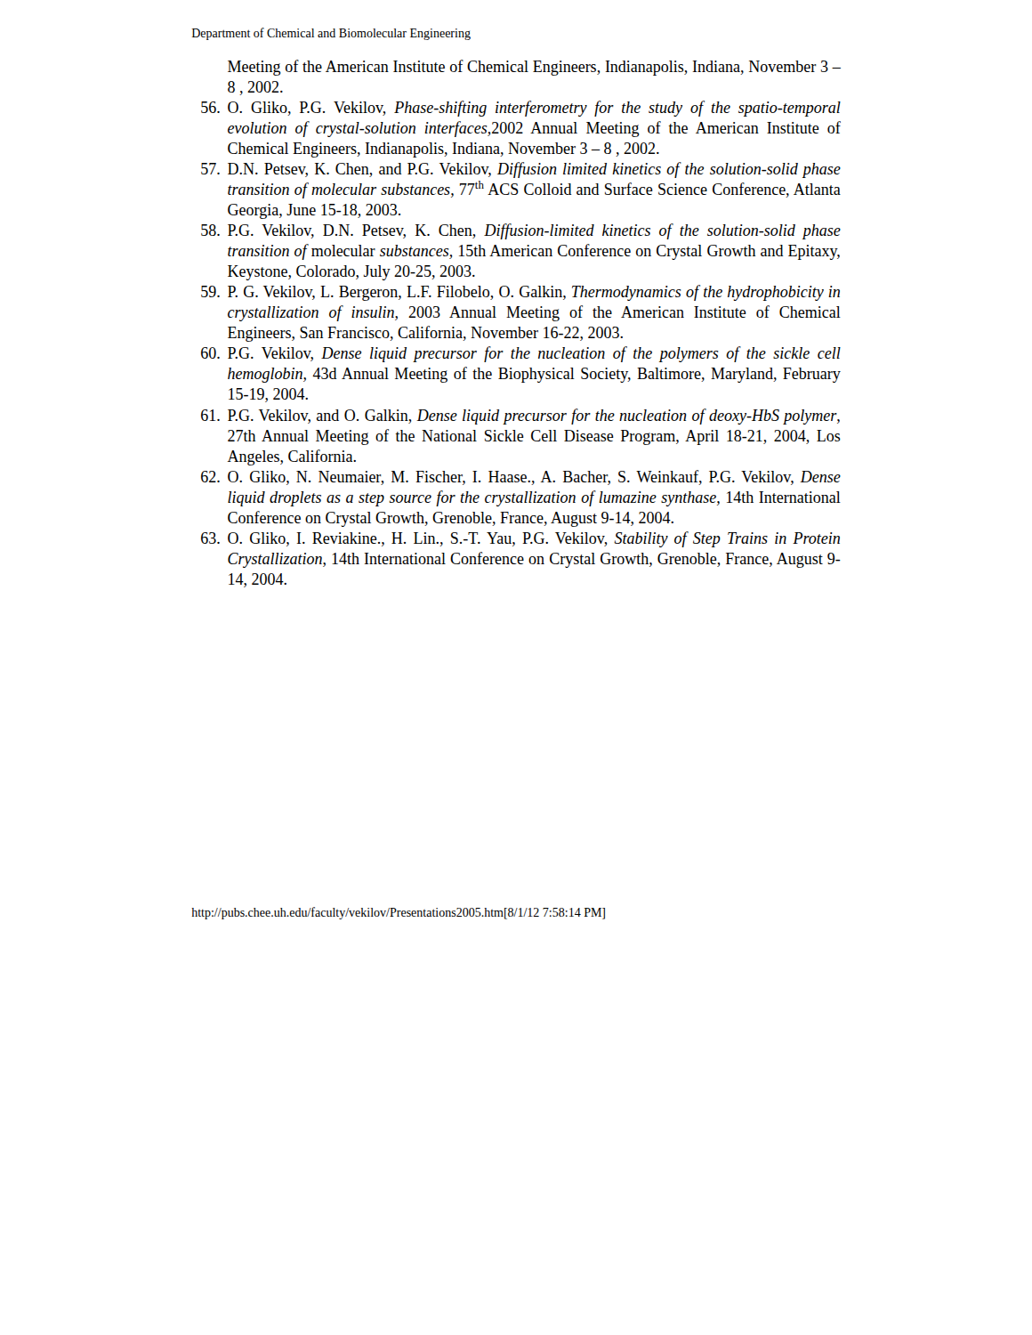Department of Chemical and Biomolecular Engineering
Meeting of the American Institute of Chemical Engineers, Indianapolis, Indiana, November 3 – 8 , 2002.
56. O. Gliko, P.G. Vekilov, Phase-shifting interferometry for the study of the spatio-temporal evolution of crystal-solution interfaces, 2002 Annual Meeting of the American Institute of Chemical Engineers, Indianapolis, Indiana, November 3 – 8 , 2002.
57. D.N. Petsev, K. Chen, and P.G. Vekilov, Diffusion limited kinetics of the solution-solid phase transition of molecular substances, 77th ACS Colloid and Surface Science Conference, Atlanta Georgia, June 15-18, 2003.
58. P.G. Vekilov, D.N. Petsev, K. Chen, Diffusion-limited kinetics of the solution-solid phase transition of molecular substances, 15th American Conference on Crystal Growth and Epitaxy, Keystone, Colorado, July 20-25, 2003.
59. P. G. Vekilov, L. Bergeron, L.F. Filobelo, O. Galkin, Thermodynamics of the hydrophobicity in crystallization of insulin, 2003 Annual Meeting of the American Institute of Chemical Engineers, San Francisco, California, November 16-22, 2003.
60. P.G. Vekilov, Dense liquid precursor for the nucleation of the polymers of the sickle cell hemoglobin, 43d Annual Meeting of the Biophysical Society, Baltimore, Maryland, February 15-19, 2004.
61. P.G. Vekilov, and O. Galkin, Dense liquid precursor for the nucleation of deoxy-HbS polymer, 27th Annual Meeting of the National Sickle Cell Disease Program, April 18-21, 2004, Los Angeles, California.
62. O. Gliko, N. Neumaier, M. Fischer, I. Haase., A. Bacher, S. Weinkauf, P.G. Vekilov, Dense liquid droplets as a step source for the crystallization of lumazine synthase, 14th International Conference on Crystal Growth, Grenoble, France, August 9-14, 2004.
63. O. Gliko, I. Reviakine., H. Lin., S.-T. Yau, P.G. Vekilov, Stability of Step Trains in Protein Crystallization, 14th International Conference on Crystal Growth, Grenoble, France, August 9-14, 2004.
http://pubs.chee.uh.edu/faculty/vekilov/Presentations2005.htm[8/1/12 7:58:14 PM]